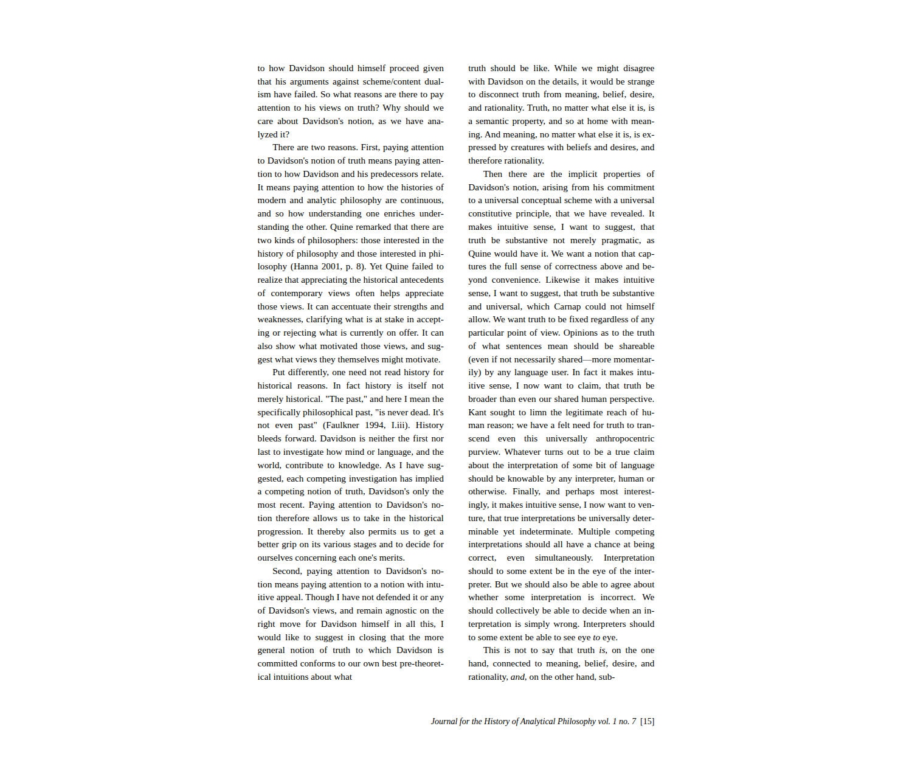to how Davidson should himself proceed given that his arguments against scheme/content dualism have failed. So what reasons are there to pay attention to his views on truth? Why should we care about Davidson's notion, as we have analyzed it?
There are two reasons. First, paying attention to Davidson's notion of truth means paying attention to how Davidson and his predecessors relate. It means paying attention to how the histories of modern and analytic philosophy are continuous, and so how understanding one enriches understanding the other. Quine remarked that there are two kinds of philosophers: those interested in the history of philosophy and those interested in philosophy (Hanna 2001, p. 8). Yet Quine failed to realize that appreciating the historical antecedents of contemporary views often helps appreciate those views. It can accentuate their strengths and weaknesses, clarifying what is at stake in accepting or rejecting what is currently on offer. It can also show what motivated those views, and suggest what views they themselves might motivate.
Put differently, one need not read history for historical reasons. In fact history is itself not merely historical. "The past," and here I mean the specifically philosophical past, "is never dead. It's not even past" (Faulkner 1994, I.iii). History bleeds forward. Davidson is neither the first nor last to investigate how mind or language, and the world, contribute to knowledge. As I have suggested, each competing investigation has implied a competing notion of truth, Davidson's only the most recent. Paying attention to Davidson's notion therefore allows us to take in the historical progression. It thereby also permits us to get a better grip on its various stages and to decide for ourselves concerning each one's merits.
Second, paying attention to Davidson's notion means paying attention to a notion with intuitive appeal. Though I have not defended it or any of Davidson's views, and remain agnostic on the right move for Davidson himself in all this, I would like to suggest in closing that the more general notion of truth to which Davidson is committed conforms to our own best pre-theoretical intuitions about what
truth should be like. While we might disagree with Davidson on the details, it would be strange to disconnect truth from meaning, belief, desire, and rationality. Truth, no matter what else it is, is a semantic property, and so at home with meaning. And meaning, no matter what else it is, is expressed by creatures with beliefs and desires, and therefore rationality.
Then there are the implicit properties of Davidson's notion, arising from his commitment to a universal conceptual scheme with a universal constitutive principle, that we have revealed. It makes intuitive sense, I want to suggest, that truth be substantive not merely pragmatic, as Quine would have it. We want a notion that captures the full sense of correctness above and beyond convenience. Likewise it makes intuitive sense, I want to suggest, that truth be substantive and universal, which Carnap could not himself allow. We want truth to be fixed regardless of any particular point of view. Opinions as to the truth of what sentences mean should be shareable (even if not necessarily shared—more momentarily) by any language user. In fact it makes intuitive sense, I now want to claim, that truth be broader than even our shared human perspective. Kant sought to limn the legitimate reach of human reason; we have a felt need for truth to transcend even this universally anthropocentric purview. Whatever turns out to be a true claim about the interpretation of some bit of language should be knowable by any interpreter, human or otherwise. Finally, and perhaps most interestingly, it makes intuitive sense, I now want to venture, that true interpretations be universally determinable yet indeterminate. Multiple competing interpretations should all have a chance at being correct, even simultaneously. Interpretation should to some extent be in the eye of the interpreter. But we should also be able to agree about whether some interpretation is incorrect. We should collectively be able to decide when an interpretation is simply wrong. Interpreters should to some extent be able to see eye to eye.
This is not to say that truth is, on the one hand, connected to meaning, belief, desire, and rationality, and, on the other hand, sub-
Journal for the History of Analytical Philosophy vol. 1 no. 7 [15]